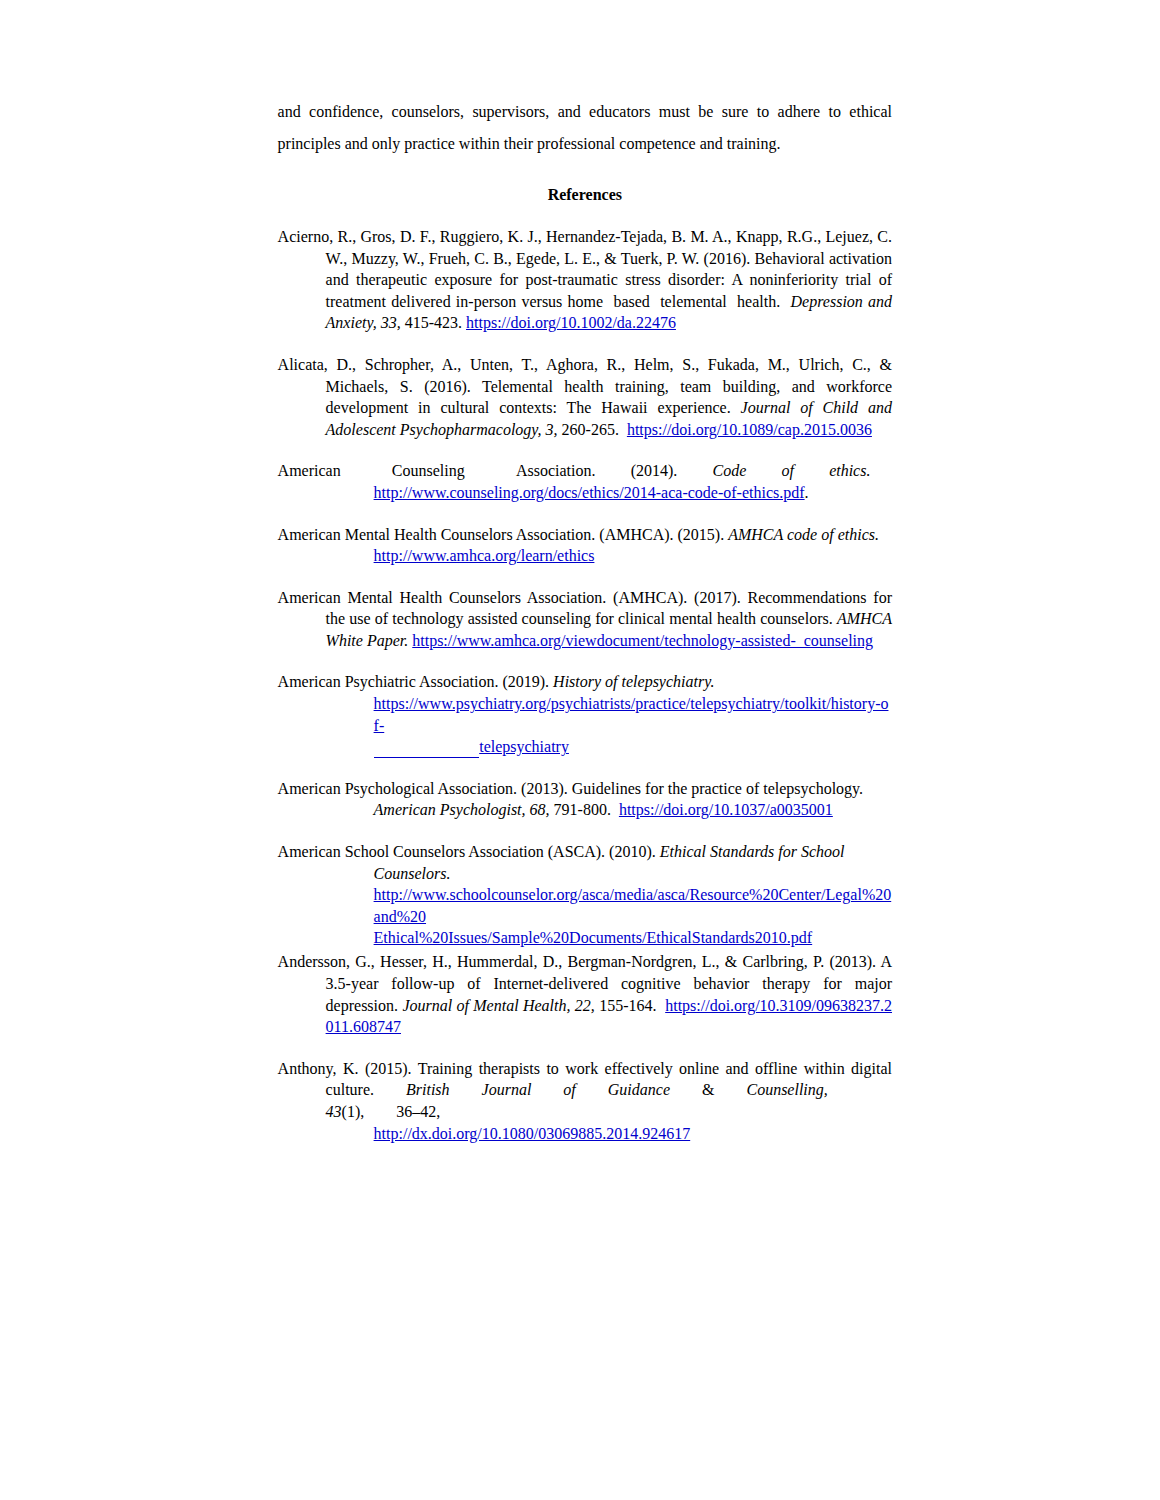and confidence, counselors, supervisors, and educators must be sure to adhere to ethical principles and only practice within their professional competence and training.
References
Acierno, R., Gros, D. F., Ruggiero, K. J., Hernandez-Tejada, B. M. A., Knapp, R.G., Lejuez, C. W., Muzzy, W., Frueh, C. B., Egede, L. E., & Tuerk, P. W. (2016). Behavioral activation and therapeutic exposure for post-traumatic stress disorder: A noninferiority trial of treatment delivered in-person versus home based telemental health. Depression and Anxiety, 33, 415-423. https://doi.org/10.1002/da.22476
Alicata, D., Schropher, A., Unten, T., Aghora, R., Helm, S., Fukada, M., Ulrich, C., & Michaels, S. (2016). Telemental health training, team building, and workforce development in cultural contexts: The Hawaii experience. Journal of Child and Adolescent Psychopharmacology, 3, 260-265. https://doi.org/10.1089/cap.2015.0036
American Counseling Association. (2014). Code of ethics.
http://www.counseling.org/docs/ethics/2014-aca-code-of-ethics.pdf.
American Mental Health Counselors Association. (AMHCA). (2015). AMHCA code of ethics.
http://www.amhca.org/learn/ethics
American Mental Health Counselors Association. (AMHCA). (2017). Recommendations for the use of technology assisted counseling for clinical mental health counselors. AMHCA White Paper. https://www.amhca.org/viewdocument/technology-assisted- counseling
American Psychiatric Association. (2019). History of telepsychiatry.
https://www.psychiatry.org/psychiatrists/practice/telepsychiatry/toolkit/history-of-
telepsychiatry
American Psychological Association. (2013). Guidelines for the practice of telepsychology.
American Psychologist, 68, 791-800. https://doi.org/10.1037/a0035001
American School Counselors Association (ASCA). (2010). Ethical Standards for School
Counselors.
http://www.schoolcounselor.org/asca/media/asca/Resource%20Center/Legal%20and%20
Ethical%20Issues/Sample%20Documents/EthicalStandards2010.pdf
Andersson, G., Hesser, H., Hummerdal, D., Bergman-Nordgren, L., & Carlbring, P. (2013). A 3.5-year follow-up of Internet-delivered cognitive behavior therapy for major depression. Journal of Mental Health, 22, 155-164. https://doi.org/10.3109/09638237.2011.608747
Anthony, K. (2015). Training therapists to work effectively online and offline within digital culture. British Journal of Guidance & Counselling, 43(1), 36–42,
http://dx.doi.org/10.1080/03069885.2014.924617